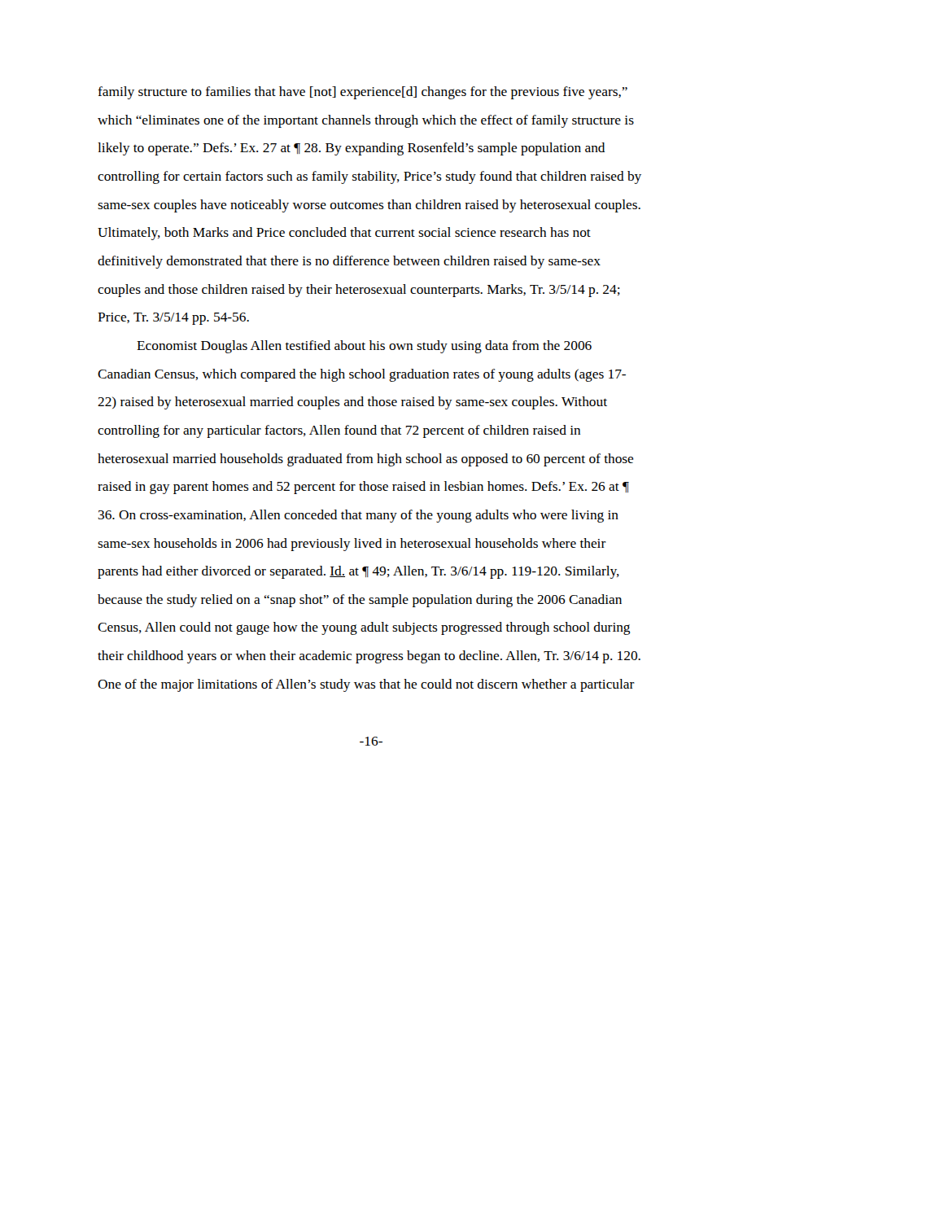family structure to families that have [not] experience[d] changes for the previous five years,” which “eliminates one of the important channels through which the effect of family structure is likely to operate.” Defs.’ Ex. 27 at ¶ 28. By expanding Rosenfeld’s sample population and controlling for certain factors such as family stability, Price’s study found that children raised by same-sex couples have noticeably worse outcomes than children raised by heterosexual couples. Ultimately, both Marks and Price concluded that current social science research has not definitively demonstrated that there is no difference between children raised by same-sex couples and those children raised by their heterosexual counterparts. Marks, Tr. 3/5/14 p. 24; Price, Tr. 3/5/14 pp. 54-56.
Economist Douglas Allen testified about his own study using data from the 2006 Canadian Census, which compared the high school graduation rates of young adults (ages 17-22) raised by heterosexual married couples and those raised by same-sex couples. Without controlling for any particular factors, Allen found that 72 percent of children raised in heterosexual married households graduated from high school as opposed to 60 percent of those raised in gay parent homes and 52 percent for those raised in lesbian homes. Defs.’ Ex. 26 at ¶ 36. On cross-examination, Allen conceded that many of the young adults who were living in same-sex households in 2006 had previously lived in heterosexual households where their parents had either divorced or separated. Id. at ¶ 49; Allen, Tr. 3/6/14 pp. 119-120. Similarly, because the study relied on a “snap shot” of the sample population during the 2006 Canadian Census, Allen could not gauge how the young adult subjects progressed through school during their childhood years or when their academic progress began to decline. Allen, Tr. 3/6/14 p. 120. One of the major limitations of Allen’s study was that he could not discern whether a particular
-16-